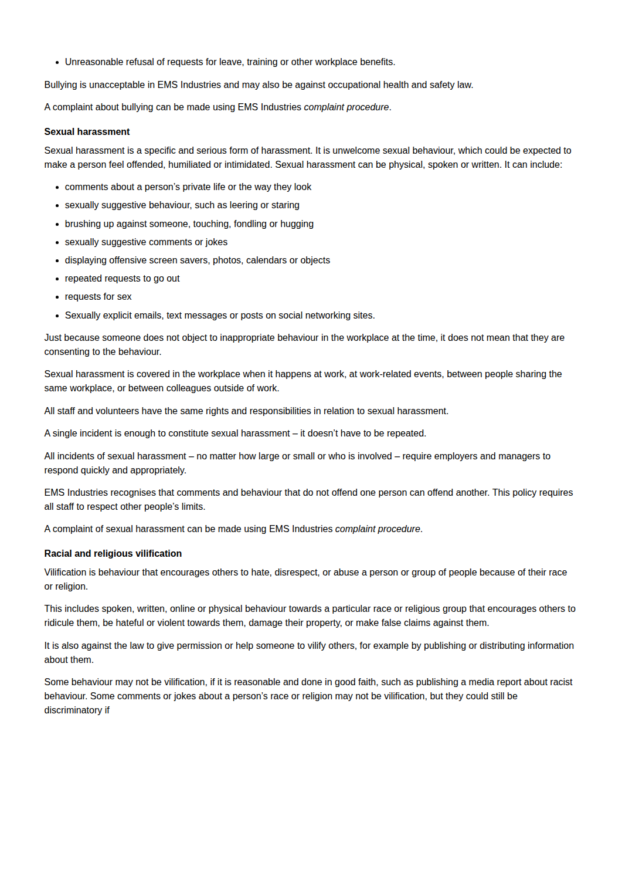Unreasonable refusal of requests for leave, training or other workplace benefits.
Bullying is unacceptable in EMS Industries and may also be against occupational health and safety law.
A complaint about bullying can be made using EMS Industries complaint procedure.
Sexual harassment
Sexual harassment is a specific and serious form of harassment. It is unwelcome sexual behaviour, which could be expected to make a person feel offended, humiliated or intimidated. Sexual harassment can be physical, spoken or written. It can include:
comments about a person’s private life or the way they look
sexually suggestive behaviour, such as leering or staring
brushing up against someone, touching, fondling or hugging
sexually suggestive comments or jokes
displaying offensive screen savers, photos, calendars or objects
repeated requests to go out
requests for sex
Sexually explicit emails, text messages or posts on social networking sites.
Just because someone does not object to inappropriate behaviour in the workplace at the time, it does not mean that they are consenting to the behaviour.
Sexual harassment is covered in the workplace when it happens at work, at work-related events, between people sharing the same workplace, or between colleagues outside of work.
All staff and volunteers have the same rights and responsibilities in relation to sexual harassment.
A single incident is enough to constitute sexual harassment – it doesn’t have to be repeated.
All incidents of sexual harassment – no matter how large or small or who is involved – require employers and managers to respond quickly and appropriately.
EMS Industries recognises that comments and behaviour that do not offend one person can offend another. This policy requires all staff to respect other people’s limits.
A complaint of sexual harassment can be made using EMS Industries complaint procedure.
Racial and religious vilification
Vilification is behaviour that encourages others to hate, disrespect, or abuse a person or group of people because of their race or religion.
This includes spoken, written, online or physical behaviour towards a particular race or religious group that encourages others to ridicule them, be hateful or violent towards them, damage their property, or make false claims against them.
It is also against the law to give permission or help someone to vilify others, for example by publishing or distributing information about them.
Some behaviour may not be vilification, if it is reasonable and done in good faith, such as publishing a media report about racist behaviour. Some comments or jokes about a person’s race or religion may not be vilification, but they could still be discriminatory if